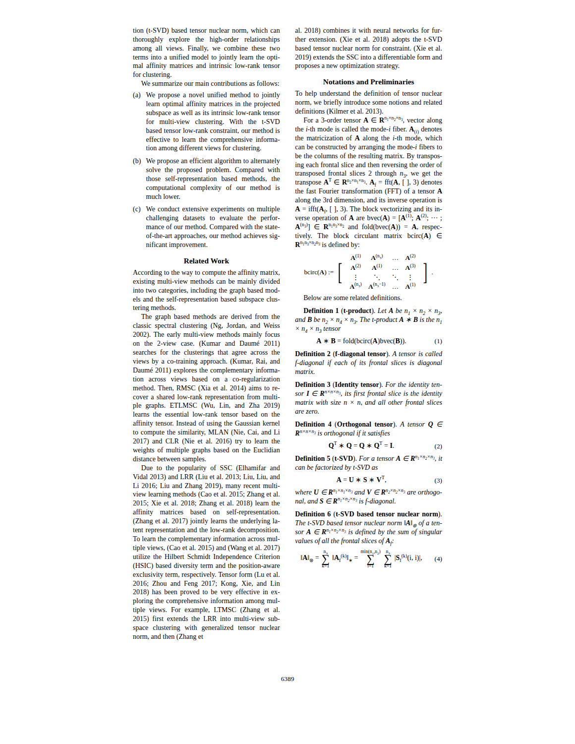tion (t-SVD) based tensor nuclear norm, which can thoroughly explore the high-order relationships among all views. Finally, we combine these two terms into a unified model to jointly learn the optimal affinity matrices and intrinsic low-rank tensor for clustering.
We summarize our main contributions as follows:
We propose a novel unified method to jointly learn optimal affinity matrices in the projected subspace as well as its intrinsic low-rank tensor for multi-view clustering. With the t-SVD based tensor low-rank constraint, our method is effective to learn the comprehensive information among different views for clustering.
We propose an efficient algorithm to alternately solve the proposed problem. Compared with those self-representation based methods, the computational complexity of our method is much lower.
We conduct extensive experiments on multiple challenging datasets to evaluate the performance of our method. Compared with the state-of-the-art approaches, our method achieves significant improvement.
Related Work
According to the way to compute the affinity matrix, existing multi-view methods can be mainly divided into two categories, including the graph based models and the self-representation based subspace clustering methods.
The graph based methods are derived from the classic spectral clustering (Ng, Jordan, and Weiss 2002). The early multi-view methods mainly focus on the 2-view case. (Kumar and Daumé 2011) searches for the clusterings that agree across the views by a co-training approach. (Kumar, Rai, and Daumé 2011) explores the complementary information across views based on a co-regularization method. Then, RMSC (Xia et al. 2014) aims to recover a shared low-rank representation from multiple graphs. ETLMSC (Wu, Lin, and Zha 2019) learns the essential low-rank tensor based on the affinity tensor. Instead of using the Gaussian kernel to compute the similarity, MLAN (Nie, Cai, and Li 2017) and CLR (Nie et al. 2016) try to learn the weights of multiple graphs based on the Euclidian distance between samples.
Due to the popularity of SSC (Elhamifar and Vidal 2013) and LRR (Liu et al. 2013; Liu, Liu, and Li 2016; Liu and Zhang 2019), many recent multi-view learning methods (Cao et al. 2015; Zhang et al. 2015; Xie et al. 2018; Zhang et al. 2018) learn the affinity matrices based on self-representation. (Zhang et al. 2017) jointly learns the underlying latent representation and the low-rank decomposition. To learn the complementary information across multiple views, (Cao et al. 2015) and (Wang et al. 2017) utilize the Hilbert Schmidt Independence Criterion (HSIC) based diversity term and the position-aware exclusivity term, respectively. Tensor form (Lu et al. 2016; Zhou and Feng 2017; Kong, Xie, and Lin 2018) has been proved to be very effective in exploring the comprehensive information among multiple views. For example, LTMSC (Zhang et al. 2015) first extends the LRR into multi-view subspace clustering with generalized tensor nuclear norm, and then (Zhang et
al. 2018) combines it with neural networks for further extension. (Xie et al. 2018) adopts the t-SVD based tensor nuclear norm for constraint. (Xie et al. 2019) extends the SSC into a differentiable form and proposes a new optimization strategy.
Notations and Preliminaries
To help understand the definition of tensor nuclear norm, we briefly introduce some notions and related definitions (Kilmer et al. 2013).
For a 3-order tensor A ∈ Rn1×n2×n3, vector along the i-th mode is called the mode-i fiber. A(i) denotes the matricization of A along the i-th mode, which can be constructed by arranging the mode-i fibers to be the columns of the resulting matrix. By transposing each frontal slice and then reversing the order of transposed frontal slices 2 through n3, we get the transpose AT ∈ Rn2×n1×n3. Af = fft(A, [ ], 3) denotes the fast Fourier transformation (FFT) of a tensor A along the 3rd dimension, and its inverse operation is A = ifft(Af, [ ], 3). The block vectorizing and its inverse operation of A are bvec(A) = [A(1); A(2); ··· ; A(n3)] ∈ Rn1n3×n2 and fold(bvec(A)) = A, respectively. The block circulant matrix bcirc(A) ∈ Rn1n3×n2n3 is defined by:
bcirc(A) := [
| A (1) | A (n 3 ) | … | A (2) |
| A (2) | A (1) | … | A (3) |
| ⋮ | ⋱ | ⋱ | ⋮ |
| A (n 3 ) | A (n 3 −1) | … | A (1) |
] .
Below are some related definitions.
Definition 1 (t-product). Let A be n1 × n2 × n3, and B be n2 × n4 × n3. The t-product A ∗ B is the n1 × n4 × n3 tensor
A ∗ B = fold(bcirc(A)bvec(B)).
(1)
Definition 2 (f-diagonal tensor). A tensor is called f-diagonal if each of its frontal slices is diagonal matrix.
Definition 3 (Identity tensor). For the identity tensor I ∈ Rn×n×n3, its first frontal slice is the identity matrix with size n × n, and all other frontal slices are zero.
Definition 4 (Orthogonal tensor). A tensor Q ∈ Rn×n×n3 is orthogonal if it satisfies
QT ∗ Q = Q ∗ QT = I.
(2)
Definition 5 (t-SVD). For a tensor A ∈ Rn1×n2×n3, it can be factorized by t-SVD as
A = U ∗ S ∗ VT,
(3)
where U ∈ Rn1×n1×n3 and V ∈ Rn2×n2×n3 are orthogonal, and S ∈ Rn1×n2×n3 is f-diagonal.
Definition 6 (t-SVD based tensor nuclear norm). The t-SVD based tensor nuclear norm ‖A‖⊛ of a tensor A ∈ Rn1×n2×n3 is defined by the sum of singular values of all the frontal slices of Af:
‖A‖⊛ = n3∑k=1 ‖Af(k)‖∗ = min(n1,n2)∑i=1 n3∑k=1 |Sf(k)(i, i)|,
(4)
6389